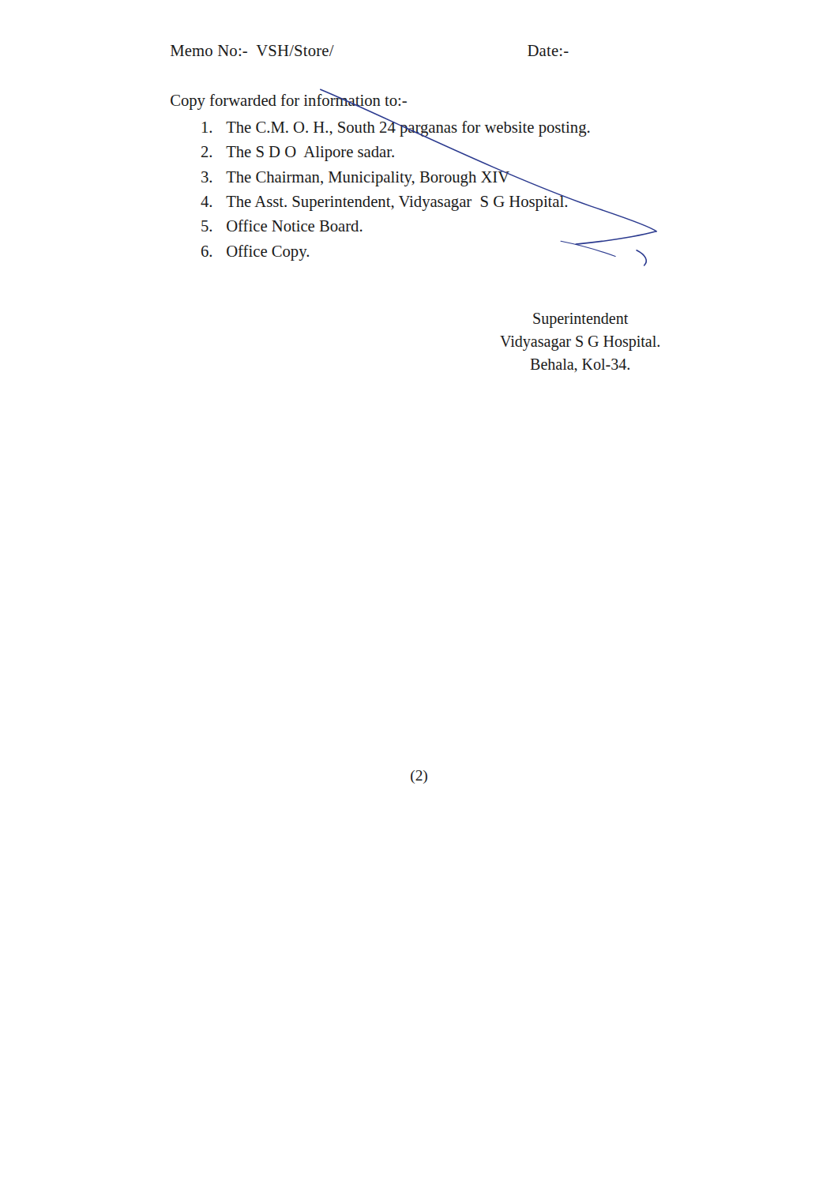Memo No:- VSH/Store/ Date:-
Copy forwarded for information to:-
The C.M. O. H., South 24 parganas for website posting.
The S D O Alipore sadar.
The Chairman, Municipality, Borough XIV
The Asst. Superintendent, Vidyasagar S G Hospital.
Office Notice Board.
Office Copy.
Superintendent
Vidyasagar S G Hospital.
Behala, Kol-34.
(2)